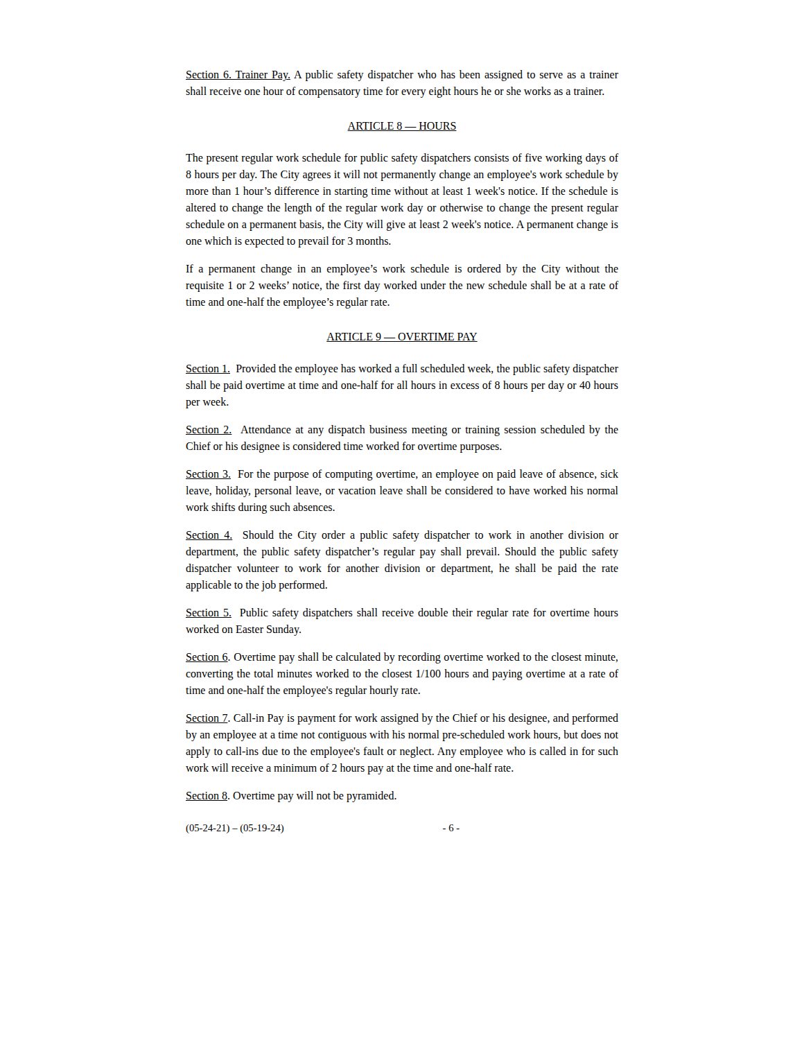Section 6. Trainer Pay. A public safety dispatcher who has been assigned to serve as a trainer shall receive one hour of compensatory time for every eight hours he or she works as a trainer.
ARTICLE 8 — HOURS
The present regular work schedule for public safety dispatchers consists of five working days of 8 hours per day. The City agrees it will not permanently change an employee's work schedule by more than 1 hour’s difference in starting time without at least 1 week's notice. If the schedule is altered to change the length of the regular work day or otherwise to change the present regular schedule on a permanent basis, the City will give at least 2 week's notice. A permanent change is one which is expected to prevail for 3 months.
If a permanent change in an employee’s work schedule is ordered by the City without the requisite 1 or 2 weeks’ notice, the first day worked under the new schedule shall be at a rate of time and one-half the employee’s regular rate.
ARTICLE 9 — OVERTIME PAY
Section 1. Provided the employee has worked a full scheduled week, the public safety dispatcher shall be paid overtime at time and one-half for all hours in excess of 8 hours per day or 40 hours per week.
Section 2. Attendance at any dispatch business meeting or training session scheduled by the Chief or his designee is considered time worked for overtime purposes.
Section 3. For the purpose of computing overtime, an employee on paid leave of absence, sick leave, holiday, personal leave, or vacation leave shall be considered to have worked his normal work shifts during such absences.
Section 4. Should the City order a public safety dispatcher to work in another division or department, the public safety dispatcher’s regular pay shall prevail. Should the public safety dispatcher volunteer to work for another division or department, he shall be paid the rate applicable to the job performed.
Section 5. Public safety dispatchers shall receive double their regular rate for overtime hours worked on Easter Sunday.
Section 6. Overtime pay shall be calculated by recording overtime worked to the closest minute, converting the total minutes worked to the closest 1/100 hours and paying overtime at a rate of time and one-half the employee's regular hourly rate.
Section 7. Call-in Pay is payment for work assigned by the Chief or his designee, and performed by an employee at a time not contiguous with his normal pre-scheduled work hours, but does not apply to call-ins due to the employee's fault or neglect. Any employee who is called in for such work will receive a minimum of 2 hours pay at the time and one-half rate.
Section 8. Overtime pay will not be pyramided.
(05-24-21) – (05-19-24)
- 6 -